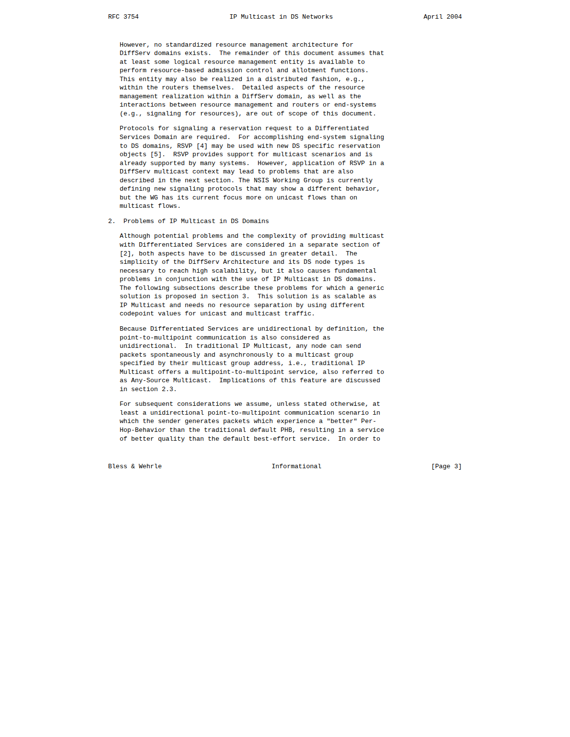RFC 3754 IP Multicast in DS Networks April 2004
However, no standardized resource management architecture for DiffServ domains exists. The remainder of this document assumes that at least some logical resource management entity is available to perform resource-based admission control and allotment functions. This entity may also be realized in a distributed fashion, e.g., within the routers themselves. Detailed aspects of the resource management realization within a DiffServ domain, as well as the interactions between resource management and routers or end-systems (e.g., signaling for resources), are out of scope of this document.
Protocols for signaling a reservation request to a Differentiated Services Domain are required. For accomplishing end-system signaling to DS domains, RSVP [4] may be used with new DS specific reservation objects [5]. RSVP provides support for multicast scenarios and is already supported by many systems. However, application of RSVP in a DiffServ multicast context may lead to problems that are also described in the next section. The NSIS Working Group is currently defining new signaling protocols that may show a different behavior, but the WG has its current focus more on unicast flows than on multicast flows.
2. Problems of IP Multicast in DS Domains
Although potential problems and the complexity of providing multicast with Differentiated Services are considered in a separate section of [2], both aspects have to be discussed in greater detail. The simplicity of the DiffServ Architecture and its DS node types is necessary to reach high scalability, but it also causes fundamental problems in conjunction with the use of IP Multicast in DS domains. The following subsections describe these problems for which a generic solution is proposed in section 3. This solution is as scalable as IP Multicast and needs no resource separation by using different codepoint values for unicast and multicast traffic.
Because Differentiated Services are unidirectional by definition, the point-to-multipoint communication is also considered as unidirectional. In traditional IP Multicast, any node can send packets spontaneously and asynchronously to a multicast group specified by their multicast group address, i.e., traditional IP Multicast offers a multipoint-to-multipoint service, also referred to as Any-Source Multicast. Implications of this feature are discussed in section 2.3.
For subsequent considerations we assume, unless stated otherwise, at least a unidirectional point-to-multipoint communication scenario in which the sender generates packets which experience a "better" Per- Hop-Behavior than the traditional default PHB, resulting in a service of better quality than the default best-effort service. In order to
Bless & Wehrle Informational [Page 3]